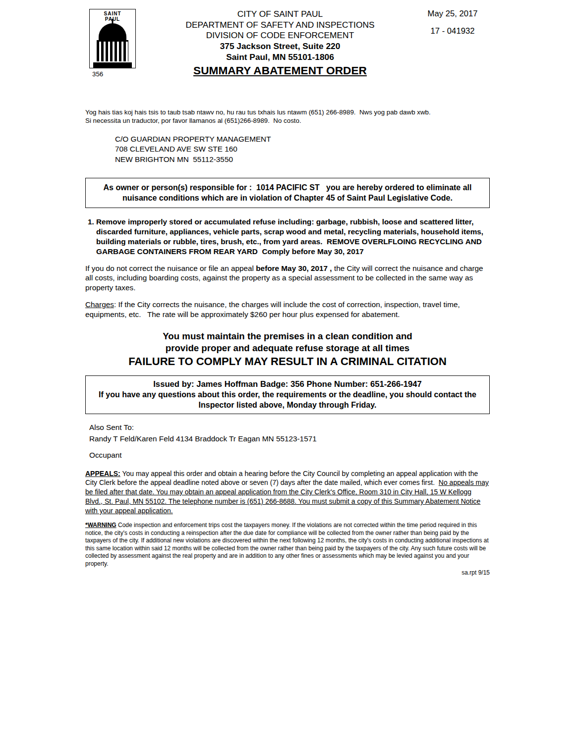SAINT
PAUL
356
May 25, 2017
17 - 041932
CITY OF SAINT PAUL
DEPARTMENT OF SAFETY AND INSPECTIONS
DIVISION OF CODE ENFORCEMENT
375 Jackson Street, Suite 220
Saint Paul, MN 55101-1806
SUMMARY ABATEMENT ORDER
Yog hais tias koj hais tsis to taub tsab ntawv no, hu rau tus txhais lus ntawm (651) 266-8989. Nws yog pab dawb xwb.
Si necessita un traductor, por favor llamanos al (651)266-8989. No costo.
C/O GUARDIAN PROPERTY MANAGEMENT
708 CLEVELAND AVE SW STE 160
NEW BRIGHTON MN 55112-3550
As owner or person(s) responsible for : 1014 PACIFIC ST you are hereby ordered to eliminate all nuisance conditions which are in violation of Chapter 45 of Saint Paul Legislative Code.
Remove improperly stored or accumulated refuse including: garbage, rubbish, loose and scattered litter, discarded furniture, appliances, vehicle parts, scrap wood and metal, recycling materials, household items, building materials or rubble, tires, brush, etc., from yard areas. REMOVE OVERLFLOING RECYCLING AND GARBAGE CONTAINERS FROM REAR YARD Comply before May 30, 2017
If you do not correct the nuisance or file an appeal before May 30, 2017 , the City will correct the nuisance and charge all costs, including boarding costs, against the property as a special assessment to be collected in the same way as property taxes.
Charges: If the City corrects the nuisance, the charges will include the cost of correction, inspection, travel time, equipments, etc. The rate will be approximately $260 per hour plus expensed for abatement.
You must maintain the premises in a clean condition and
provide proper and adequate refuse storage at all times
FAILURE TO COMPLY MAY RESULT IN A CRIMINAL CITATION
Issued by: James Hoffman Badge: 356 Phone Number: 651-266-1947
If you have any questions about this order, the requirements or the deadline, you should contact the Inspector listed above, Monday through Friday.
Also Sent To:
Randy T Feld/Karen Feld 4134 Braddock Tr Eagan MN 55123-1571
Occupant
APPEALS: You may appeal this order and obtain a hearing before the City Council by completing an appeal application with the City Clerk before the appeal deadline noted above or seven (7) days after the date mailed, which ever comes first. No appeals may be filed after that date. You may obtain an appeal application from the City Clerk's Office, Room 310 in City Hall, 15 W Kellogg Blvd., St. Paul, MN 55102. The telephone number is (651) 266-8688. You must submit a copy of this Summary Abatement Notice with your appeal application.
*WARNING Code inspection and enforcement trips cost the taxpayers money. If the violations are not corrected within the time period required in this notice, the city's costs in conducting a reinspection after the due date for compliance will be collected from the owner rather than being paid by the taxpayers of the city. If additional new violations are discovered within the next following 12 months, the city's costs in conducting additional inspections at this same location within said 12 months will be collected from the owner rather than being paid by the taxpayers of the city. Any such future costs will be collected by assessment against the real property and are in addition to any other fines or assessments which may be levied against you and your property.
sa.rpt 9/15